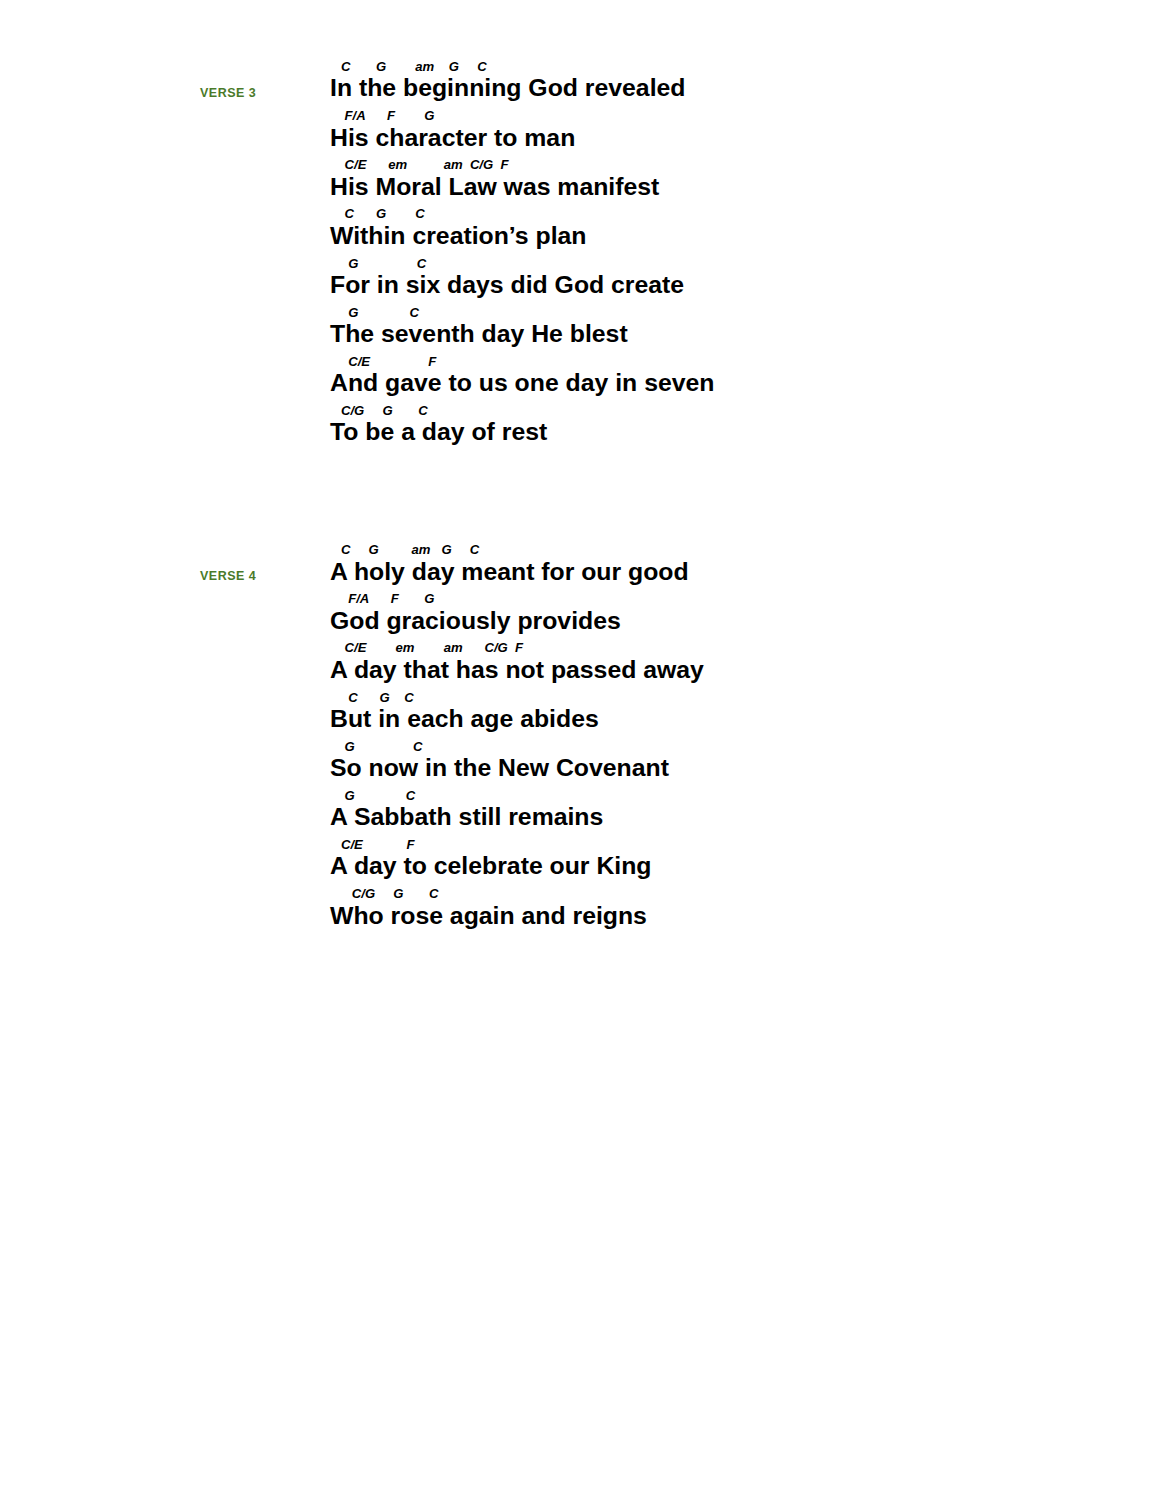Verse 3
C G am G C
In the beginning God revealed
F/A F G
His character to man
C/E em am C/G F
His Moral Law was manifest
C G C
Within creation’s plan
G C
For in six days did God create
G C
The seventh day He blest
C/E F
And gave to us one day in seven
C/G G C
To be a day of rest
Verse 4
C G am G C
A holy day meant for our good
F/A F G
God graciously provides
C/E em am C/G F
A day that has not passed away
C G C
But in each age abides
G C
So now in the New Covenant
G C
A Sabbath still remains
C/E F
A day to celebrate our King
C/G G C
Who rose again and reigns